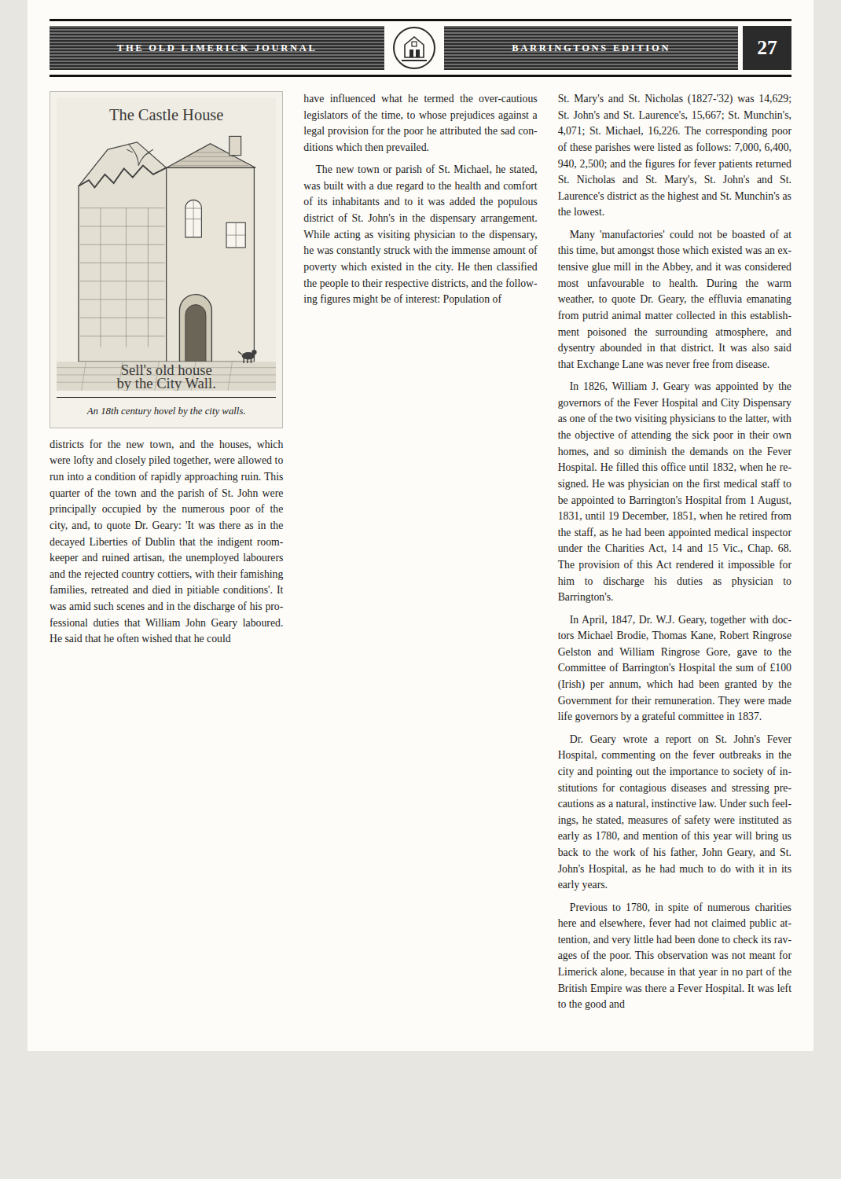The Old Limerick Journal
Barringtons Edition
27
The Castle House Sell's old house by the City Wall.
An 18th century hovel by the city walls.
districts for the new town, and the houses, which were lofty and closely piled together, were allowed to run into a condition of rapidly approaching ruin. This quarter of the town and the parish of St. John were principally occupied by the numerous poor of the city, and, to quote Dr. Geary: 'It was there as in the decayed Liberties of Dublin that the indigent roomkeeper and ruined artisan, the unemployed labourers and the rejected country cottiers, with their famishing families, retreated and died in pitiable conditions'. It was amid such scenes and in the discharge of his professional duties that William John Geary laboured. He said that he often wished that he could
have influenced what he termed the over-cautious legislators of the time, to whose prejudices against a legal provision for the poor he attributed the sad conditions which then prevailed.
The new town or parish of St. Michael, he stated, was built with a due regard to the health and comfort of its inhabitants and to it was added the populous district of St. John's in the dispensary arrangement. While acting as visiting physician to the dispensary, he was constantly struck with the immense amount of poverty which existed in the city. He then classified the people to their respective districts, and the following figures might be of interest: Population of
St. Mary's and St. Nicholas (1827-'32) was 14,629; St. John's and St. Laurence's, 15,667; St. Munchin's, 4,071; St. Michael, 16,226. The corresponding poor of these parishes were listed as follows: 7,000, 6,400, 940, 2,500; and the figures for fever patients returned St. Nicholas and St. Mary's, St. John's and St. Laurence's district as the highest and St. Munchin's as the lowest.
Many 'manufactories' could not be boasted of at this time, but amongst those which existed was an extensive glue mill in the Abbey, and it was considered most unfavourable to health. During the warm weather, to quote Dr. Geary, the effluvia emanating from putrid animal matter collected in this establishment poisoned the surrounding atmosphere, and dysentry abounded in that district. It was also said that Exchange Lane was never free from disease.
In 1826, William J. Geary was appointed by the governors of the Fever Hospital and City Dispensary as one of the two visiting physicians to the latter, with the objective of attending the sick poor in their own homes, and so diminish the demands on the Fever Hospital. He filled this office until 1832, when he resigned. He was physician on the first medical staff to be appointed to Barrington's Hospital from 1 August, 1831, until 19 December, 1851, when he retired from the staff, as he had been appointed medical inspector under the Charities Act, 14 and 15 Vic., Chap. 68. The provision of this Act rendered it impossible for him to discharge his duties as physician to Barrington's.
In April, 1847, Dr. W.J. Geary, together with doctors Michael Brodie, Thomas Kane, Robert Ringrose Gelston and William Ringrose Gore, gave to the Committee of Barrington's Hospital the sum of £100 (Irish) per annum, which had been granted by the Government for their remuneration. They were made life governors by a grateful committee in 1837.
Dr. Geary wrote a report on St. John's Fever Hospital, commenting on the fever outbreaks in the city and pointing out the importance to society of institutions for contagious diseases and stressing precautions as a natural, instinctive law. Under such feelings, he stated, measures of safety were instituted as early as 1780, and mention of this year will bring us back to the work of his father, John Geary, and St. John's Hospital, as he had much to do with it in its early years.
Previous to 1780, in spite of numerous charities here and elsewhere, fever had not claimed public attention, and very little had been done to check its ravages of the poor. This observation was not meant for Limerick alone, because in that year in no part of the British Empire was there a Fever Hospital. It was left to the good and